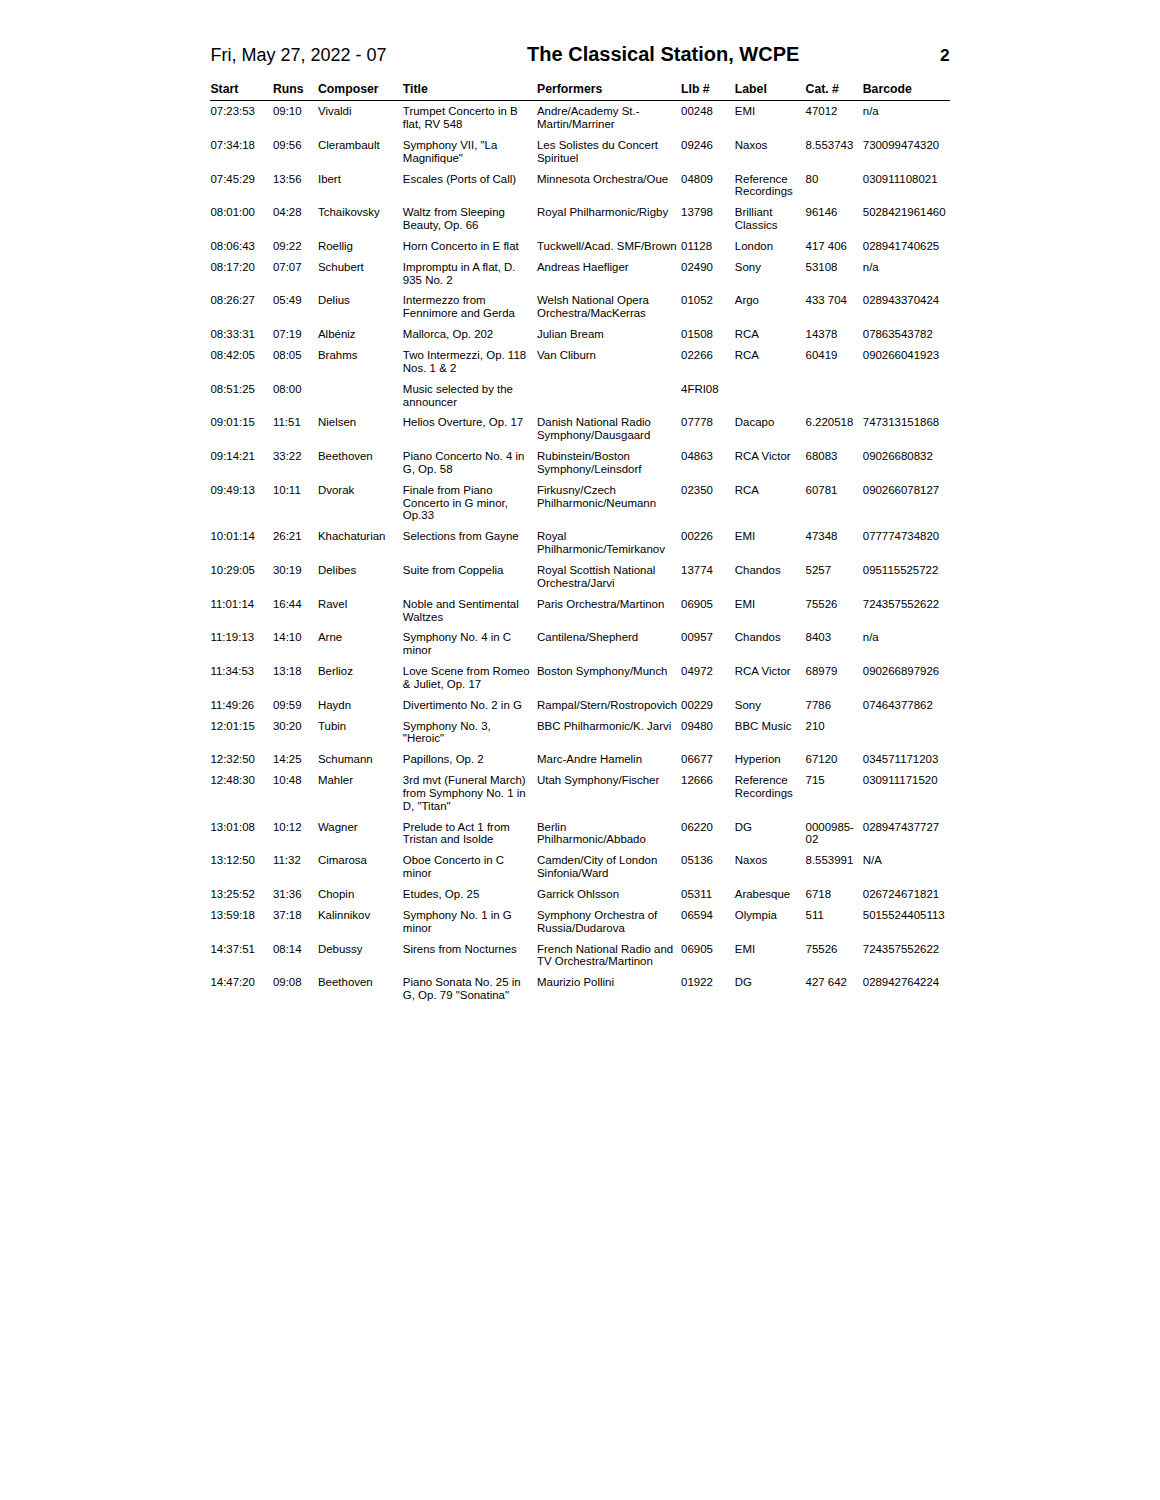Fri, May 27, 2022 - 07
The Classical Station, WCPE
2
| Start | Runs | Composer | Title | Performers | LIb # | Label | Cat. # | Barcode |
| --- | --- | --- | --- | --- | --- | --- | --- | --- |
| 07:23:53 | 09:10 | Vivaldi | Trumpet Concerto in B flat, RV 548 | Andre/Academy St.-Martin/Marriner | 00248 | EMI | 47012 | n/a |
| 07:34:18 | 09:56 | Clerambault | Symphony VII, "La Magnifique" | Les Solistes du Concert Spirituel | 09246 | Naxos | 8.553743 | 730099474320 |
| 07:45:29 | 13:56 | Ibert | Escales (Ports of Call) | Minnesota Orchestra/Oue | 04809 | Reference Recordings | 80 | 030911108021 |
| 08:01:00 | 04:28 | Tchaikovsky | Waltz from Sleeping Beauty, Op. 66 | Royal Philharmonic/Rigby | 13798 | Brilliant Classics | 96146 | 5028421961460 |
| 08:06:43 | 09:22 | Roellig | Horn Concerto in E flat | Tuckwell/Acad. SMF/Brown | 01128 | London | 417 406 | 028941740625 |
| 08:17:20 | 07:07 | Schubert | Impromptu in A flat, D. 935 No. 2 | Andreas Haefliger | 02490 | Sony | 53108 | n/a |
| 08:26:27 | 05:49 | Delius | Intermezzo from Fennimore and Gerda | Welsh National Opera Orchestra/MacKerras | 01052 | Argo | 433 704 | 028943370424 |
| 08:33:31 | 07:19 | Albéniz | Mallorca, Op. 202 | Julian Bream | 01508 | RCA | 14378 | 07863543782 |
| 08:42:05 | 08:05 | Brahms | Two Intermezzi, Op. 118 Nos. 1 & 2 | Van Cliburn | 02266 | RCA | 60419 | 090266041923 |
| 08:51:25 | 08:00 | | Music selected by the announcer | | 4FRI08 | | | |
| 09:01:15 | 11:51 | Nielsen | Helios Overture, Op. 17 | Danish National Radio Symphony/Dausgaard | 07778 | Dacapo | 6.220518 | 747313151868 |
| 09:14:21 | 33:22 | Beethoven | Piano Concerto No. 4 in G, Op. 58 | Rubinstein/Boston Symphony/Leinsdorf | 04863 | RCA Victor | 68083 | 09026680832 |
| 09:49:13 | 10:11 | Dvorak | Finale from Piano Concerto in G minor, Op.33 | Firkusny/Czech Philharmonic/Neumann | 02350 | RCA | 60781 | 090266078127 |
| 10:01:14 | 26:21 | Khachaturian | Selections from Gayne | Royal Philharmonic/Temirkanov | 00226 | EMI | 47348 | 077774734820 |
| 10:29:05 | 30:19 | Delibes | Suite from Coppelia | Royal Scottish National Orchestra/Jarvi | 13774 | Chandos | 5257 | 095115525722 |
| 11:01:14 | 16:44 | Ravel | Noble and Sentimental Waltzes | Paris Orchestra/Martinon | 06905 | EMI | 75526 | 724357552622 |
| 11:19:13 | 14:10 | Arne | Symphony No. 4 in C minor | Cantilena/Shepherd | 00957 | Chandos | 8403 | n/a |
| 11:34:53 | 13:18 | Berlioz | Love Scene from Romeo & Juliet, Op. 17 | Boston Symphony/Munch | 04972 | RCA Victor | 68979 | 090266897926 |
| 11:49:26 | 09:59 | Haydn | Divertimento No. 2 in G | Rampal/Stern/Rostropovich | 00229 | Sony | 7786 | 07464377862 |
| 12:01:15 | 30:20 | Tubin | Symphony No. 3, "Heroic" | BBC Philharmonic/K. Jarvi | 09480 | BBC Music | 210 | |
| 12:32:50 | 14:25 | Schumann | Papillons, Op. 2 | Marc-Andre Hamelin | 06677 | Hyperion | 67120 | 034571171203 |
| 12:48:30 | 10:48 | Mahler | 3rd mvt (Funeral March) from Symphony No. 1 in D, "Titan" | Utah Symphony/Fischer | 12666 | Reference Recordings | 715 | 030911171520 |
| 13:01:08 | 10:12 | Wagner | Prelude to Act 1 from Tristan and Isolde | Berlin Philharmonic/Abbado | 06220 | DG | 0000985-02 | 028947437727 |
| 13:12:50 | 11:32 | Cimarosa | Oboe Concerto in C minor | Camden/City of London Sinfonia/Ward | 05136 | Naxos | 8.553991 | N/A |
| 13:25:52 | 31:36 | Chopin | Etudes, Op. 25 | Garrick Ohlsson | 05311 | Arabesque | 6718 | 026724671821 |
| 13:59:18 | 37:18 | Kalinnikov | Symphony No. 1 in G minor | Symphony Orchestra of Russia/Dudarova | 06594 | Olympia | 511 | 5015524405113 |
| 14:37:51 | 08:14 | Debussy | Sirens from Nocturnes | French National Radio and TV Orchestra/Martinon | 06905 | EMI | 75526 | 724357552622 |
| 14:47:20 | 09:08 | Beethoven | Piano Sonata No. 25 in G, Op. 79 "Sonatina" | Maurizio Pollini | 01922 | DG | 427 642 | 028942764224 |